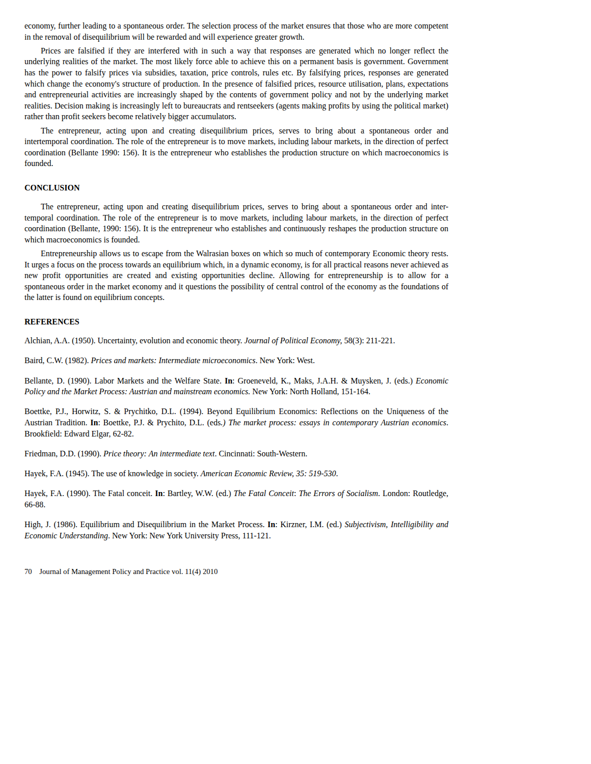economy, further leading to a spontaneous order. The selection process of the market ensures that those who are more competent in the removal of disequilibrium will be rewarded and will experience greater growth.
Prices are falsified if they are interfered with in such a way that responses are generated which no longer reflect the underlying realities of the market. The most likely force able to achieve this on a permanent basis is government. Government has the power to falsify prices via subsidies, taxation, price controls, rules etc. By falsifying prices, responses are generated which change the economy's structure of production. In the presence of falsified prices, resource utilisation, plans, expectations and entrepreneurial activities are increasingly shaped by the contents of government policy and not by the underlying market realities. Decision making is increasingly left to bureaucrats and rentseekers (agents making profits by using the political market) rather than profit seekers become relatively bigger accumulators.
The entrepreneur, acting upon and creating disequilibrium prices, serves to bring about a spontaneous order and intertemporal coordination. The role of the entrepreneur is to move markets, including labour markets, in the direction of perfect coordination (Bellante 1990: 156). It is the entrepreneur who establishes the production structure on which macroeconomics is founded.
Conclusion
The entrepreneur, acting upon and creating disequilibrium prices, serves to bring about a spontaneous order and inter-temporal coordination. The role of the entrepreneur is to move markets, including labour markets, in the direction of perfect coordination (Bellante, 1990: 156). It is the entrepreneur who establishes and continuously reshapes the production structure on which macroeconomics is founded.
Entrepreneurship allows us to escape from the Walrasian boxes on which so much of contemporary Economic theory rests. It urges a focus on the process towards an equilibrium which, in a dynamic economy, is for all practical reasons never achieved as new profit opportunities are created and existing opportunities decline. Allowing for entrepreneurship is to allow for a spontaneous order in the market economy and it questions the possibility of central control of the economy as the foundations of the latter is found on equilibrium concepts.
References
Alchian, A.A. (1950). Uncertainty, evolution and economic theory. Journal of Political Economy, 58(3): 211-221.
Baird, C.W. (1982). Prices and markets: Intermediate microeconomics. New York: West.
Bellante, D. (1990). Labor Markets and the Welfare State. In: Groeneveld, K., Maks, J.A.H. & Muysken, J. (eds.) Economic Policy and the Market Process: Austrian and mainstream economics. New York: North Holland, 151-164.
Boettke, P.J., Horwitz, S. & Prychitko, D.L. (1994). Beyond Equilibrium Economics: Reflections on the Uniqueness of the Austrian Tradition. In: Boettke, P.J. & Prychito, D.L. (eds.) The market process: essays in contemporary Austrian economics. Brookfield: Edward Elgar, 62-82.
Friedman, D.D. (1990). Price theory: An intermediate text. Cincinnati: South-Western.
Hayek, F.A. (1945). The use of knowledge in society. American Economic Review, 35: 519-530.
Hayek, F.A. (1990). The Fatal conceit. In: Bartley, W.W. (ed.) The Fatal Conceit: The Errors of Socialism. London: Routledge, 66-88.
High, J. (1986). Equilibrium and Disequilibrium in the Market Process. In: Kirzner, I.M. (ed.) Subjectivism, Intelligibility and Economic Understanding. New York: New York University Press, 111-121.
70 Journal of Management Policy and Practice vol. 11(4) 2010